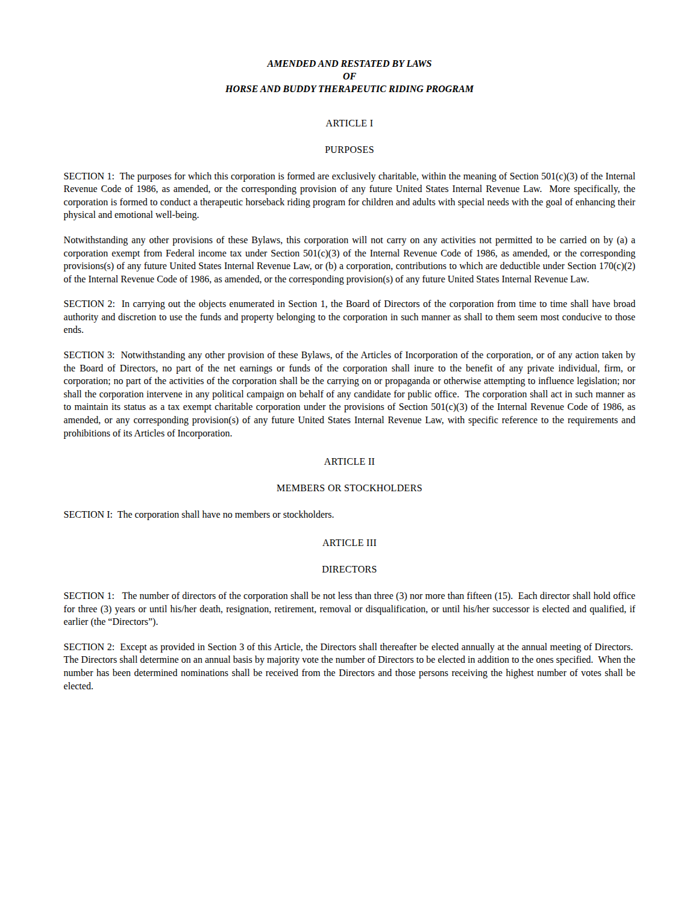AMENDED AND RESTATED BY LAWS
OF
HORSE AND BUDDY THERAPEUTIC RIDING PROGRAM
ARTICLE I
PURPOSES
SECTION 1: The purposes for which this corporation is formed are exclusively charitable, within the meaning of Section 501(c)(3) of the Internal Revenue Code of 1986, as amended, or the corresponding provision of any future United States Internal Revenue Law. More specifically, the corporation is formed to conduct a therapeutic horseback riding program for children and adults with special needs with the goal of enhancing their physical and emotional well-being.
Notwithstanding any other provisions of these Bylaws, this corporation will not carry on any activities not permitted to be carried on by (a) a corporation exempt from Federal income tax under Section 501(c)(3) of the Internal Revenue Code of 1986, as amended, or the corresponding provisions(s) of any future United States Internal Revenue Law, or (b) a corporation, contributions to which are deductible under Section 170(c)(2) of the Internal Revenue Code of 1986, as amended, or the corresponding provision(s) of any future United States Internal Revenue Law.
SECTION 2: In carrying out the objects enumerated in Section 1, the Board of Directors of the corporation from time to time shall have broad authority and discretion to use the funds and property belonging to the corporation in such manner as shall to them seem most conducive to those ends.
SECTION 3: Notwithstanding any other provision of these Bylaws, of the Articles of Incorporation of the corporation, or of any action taken by the Board of Directors, no part of the net earnings or funds of the corporation shall inure to the benefit of any private individual, firm, or corporation; no part of the activities of the corporation shall be the carrying on or propaganda or otherwise attempting to influence legislation; nor shall the corporation intervene in any political campaign on behalf of any candidate for public office. The corporation shall act in such manner as to maintain its status as a tax exempt charitable corporation under the provisions of Section 501(c)(3) of the Internal Revenue Code of 1986, as amended, or any corresponding provision(s) of any future United States Internal Revenue Law, with specific reference to the requirements and prohibitions of its Articles of Incorporation.
ARTICLE II
MEMBERS OR STOCKHOLDERS
SECTION I: The corporation shall have no members or stockholders.
ARTICLE III
DIRECTORS
SECTION 1: The number of directors of the corporation shall be not less than three (3) nor more than fifteen (15). Each director shall hold office for three (3) years or until his/her death, resignation, retirement, removal or disqualification, or until his/her successor is elected and qualified, if earlier (the “Directors”).
SECTION 2: Except as provided in Section 3 of this Article, the Directors shall thereafter be elected annually at the annual meeting of Directors. The Directors shall determine on an annual basis by majority vote the number of Directors to be elected in addition to the ones specified. When the number has been determined nominations shall be received from the Directors and those persons receiving the highest number of votes shall be elected.